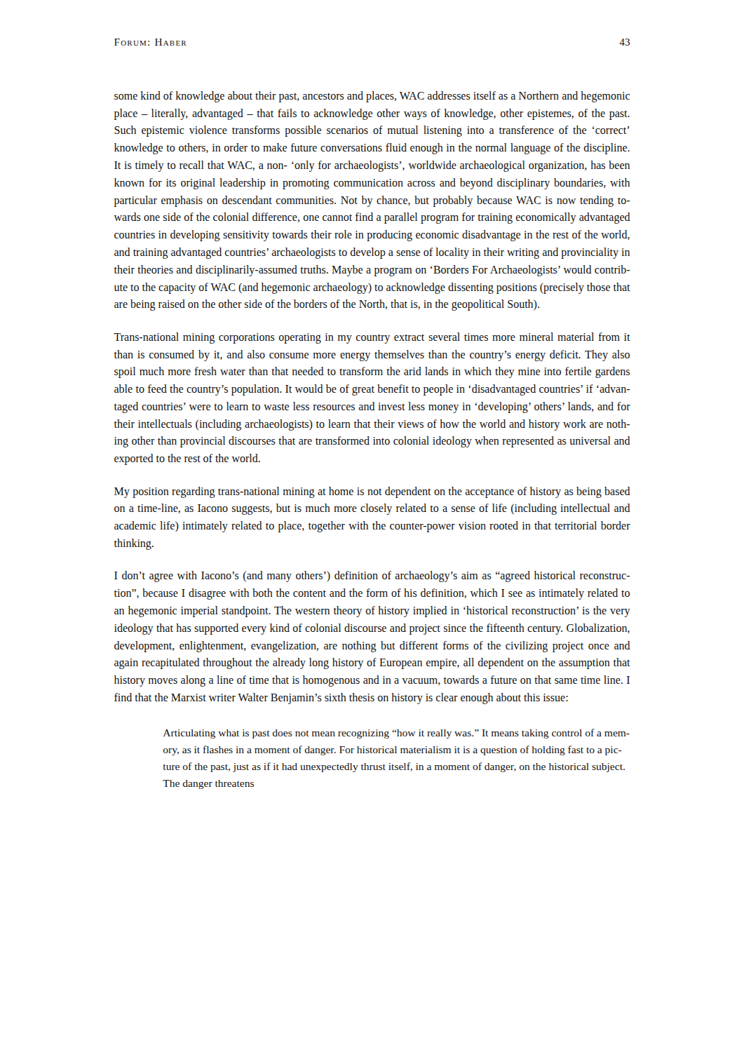Forum: Haber 43
some kind of knowledge about their past, ancestors and places, WAC addresses itself as a Northern and hegemonic place – literally, advantaged – that fails to acknowledge other ways of knowledge, other epistemes, of the past. Such epistemic violence transforms possible scenarios of mutual listening into a transference of the ‘correct’ knowledge to others, in order to make future conversations fluid enough in the normal language of the discipline. It is timely to recall that WAC, a non- ‘only for archaeologists’, worldwide archaeological organization, has been known for its original leadership in promoting communication across and beyond disciplinary boundaries, with particular emphasis on descendant communities. Not by chance, but probably because WAC is now tending towards one side of the colonial difference, one cannot find a parallel program for training economically advantaged countries in developing sensitivity towards their role in producing economic disadvantage in the rest of the world, and training advantaged countries’ archaeologists to develop a sense of locality in their writing and provinciality in their theories and disciplinarily-assumed truths. Maybe a program on ‘Borders For Archaeologists’ would contribute to the capacity of WAC (and hegemonic archaeology) to acknowledge dissenting positions (precisely those that are being raised on the other side of the borders of the North, that is, in the geopolitical South).
Trans-national mining corporations operating in my country extract several times more mineral material from it than is consumed by it, and also consume more energy themselves than the country’s energy deficit. They also spoil much more fresh water than that needed to transform the arid lands in which they mine into fertile gardens able to feed the country’s population. It would be of great benefit to people in ‘disadvantaged countries’ if ‘advantaged countries’ were to learn to waste less resources and invest less money in ‘developing’ others’ lands, and for their intellectuals (including archaeologists) to learn that their views of how the world and history work are nothing other than provincial discourses that are transformed into colonial ideology when represented as universal and exported to the rest of the world.
My position regarding trans-national mining at home is not dependent on the acceptance of history as being based on a time-line, as Iacono suggests, but is much more closely related to a sense of life (including intellectual and academic life) intimately related to place, together with the counter-power vision rooted in that territorial border thinking.
I don’t agree with Iacono’s (and many others’) definition of archaeology’s aim as “agreed historical reconstruction”, because I disagree with both the content and the form of his definition, which I see as intimately related to an hegemonic imperial standpoint. The western theory of history implied in ‘historical reconstruction’ is the very ideology that has supported every kind of colonial discourse and project since the fifteenth century. Globalization, development, enlightenment, evangelization, are nothing but different forms of the civilizing project once and again recapitulated throughout the already long history of European empire, all dependent on the assumption that history moves along a line of time that is homogenous and in a vacuum, towards a future on that same time line. I find that the Marxist writer Walter Benjamin’s sixth thesis on history is clear enough about this issue:
Articulating what is past does not mean recognizing “how it really was.” It means taking control of a memory, as it flashes in a moment of danger. For historical materialism it is a question of holding fast to a picture of the past, just as if it had unexpectedly thrust itself, in a moment of danger, on the historical subject. The danger threatens